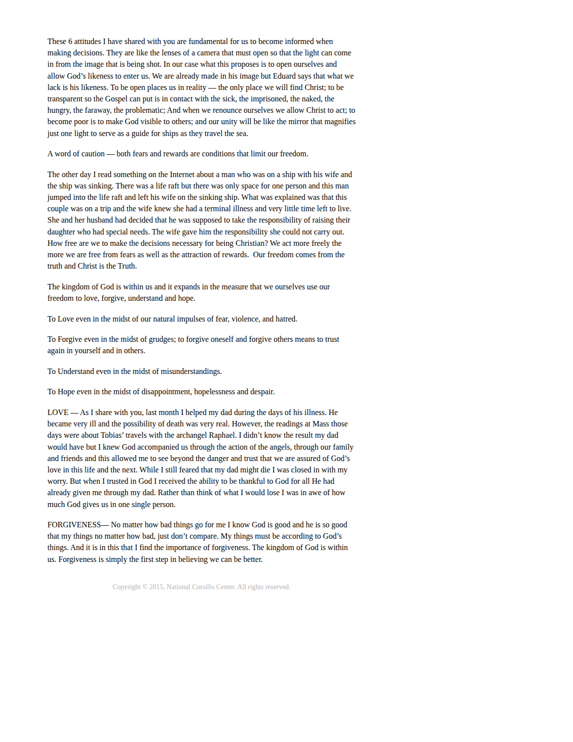These 6 attitudes I have shared with you are fundamental for us to become informed when making decisions. They are like the lenses of a camera that must open so that the light can come in from the image that is being shot. In our case what this proposes is to open ourselves and allow God’s likeness to enter us. We are already made in his image but Eduard says that what we lack is his likeness. To be open places us in reality — the only place we will find Christ; to be transparent so the Gospel can put is in contact with the sick, the imprisoned, the naked, the hungry, the faraway, the problematic; And when we renounce ourselves we allow Christ to act; to become poor is to make God visible to others; and our unity will be like the mirror that magnifies just one light to serve as a guide for ships as they travel the sea.
A word of caution — both fears and rewards are conditions that limit our freedom.
The other day I read something on the Internet about a man who was on a ship with his wife and the ship was sinking. There was a life raft but there was only space for one person and this man jumped into the life raft and left his wife on the sinking ship. What was explained was that this couple was on a trip and the wife knew she had a terminal illness and very little time left to live. She and her husband had decided that he was supposed to take the responsibility of raising their daughter who had special needs. The wife gave him the responsibility she could not carry out. How free are we to make the decisions necessary for being Christian? We act more freely the more we are free from fears as well as the attraction of rewards. Our freedom comes from the truth and Christ is the Truth.
The kingdom of God is within us and it expands in the measure that we ourselves use our freedom to love, forgive, understand and hope.
To Love even in the midst of our natural impulses of fear, violence, and hatred.
To Forgive even in the midst of grudges; to forgive oneself and forgive others means to trust again in yourself and in others.
To Understand even in the midst of misunderstandings.
To Hope even in the midst of disappointment, hopelessness and despair.
LOVE — As I share with you, last month I helped my dad during the days of his illness. He became very ill and the possibility of death was very real. However, the readings at Mass those days were about Tobias’ travels with the archangel Raphael. I didn’t know the result my dad would have but I knew God accompanied us through the action of the angels, through our family and friends and this allowed me to see beyond the danger and trust that we are assured of God’s love in this life and the next. While I still feared that my dad might die I was closed in with my worry. But when I trusted in God I received the ability to be thankful to God for all He had already given me through my dad. Rather than think of what I would lose I was in awe of how much God gives us in one single person.
FORGIVENESS— No matter how bad things go for me I know God is good and he is so good that my things no matter how bad, just don’t compare. My things must be according to God’s things. And it is in this that I find the importance of forgiveness. The kingdom of God is within us. Forgiveness is simply the first step in believing we can be better.
Copyright © 2015, National Cursillo Center. All rights reserved.